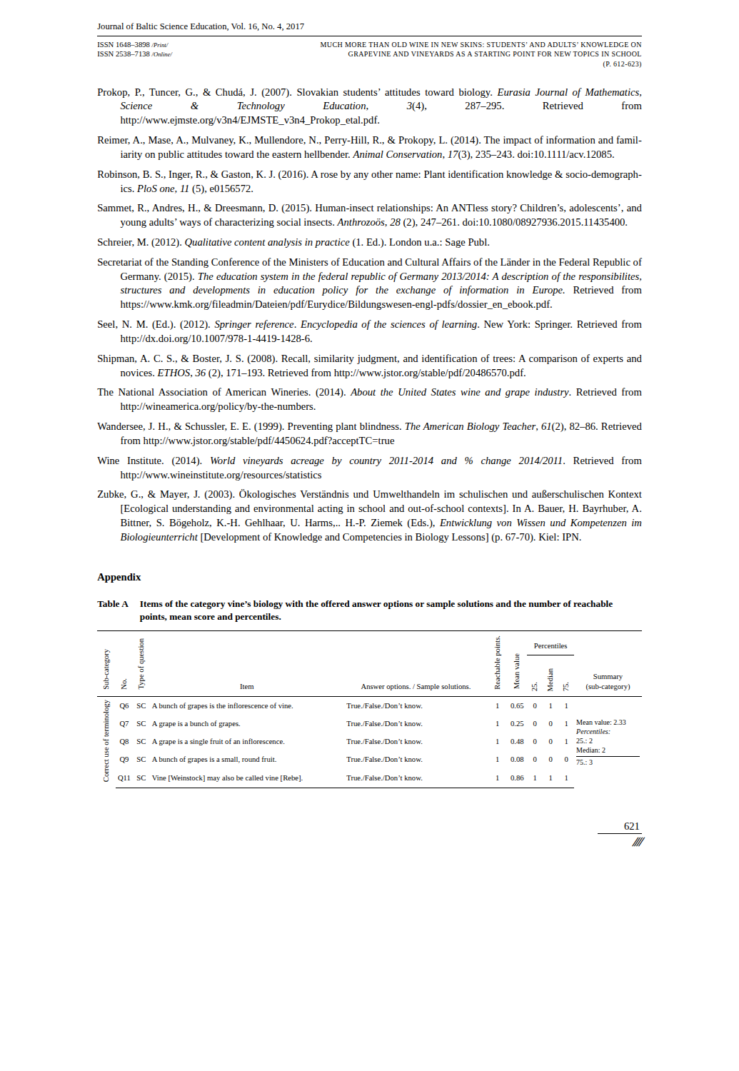Journal of Baltic Science Education, Vol. 16, No. 4, 2017
ISSN 1648–3898 /Print/
ISSN 2538–7138 /Online/
much more than old wine in new skins: students’ and adults’ knowledge on
grapevine and vineyards as a starting point for new topics in school
(P. 612-623)
Prokop, P., Tuncer, G., & Chudá, J. (2007). Slovakian students’ attitudes toward biology. Eurasia Journal of Mathematics, Science & Technology Education, 3(4), 287–295. Retrieved from http://www.ejmste.org/v3n4/EJMSTE_v3n4_Prokop_etal.pdf.
Reimer, A., Mase, A., Mulvaney, K., Mullendore, N., Perry-Hill, R., & Prokopy, L. (2014). The impact of information and familiarity on public attitudes toward the eastern hellbender. Animal Conservation, 17(3), 235–243. doi:10.1111/acv.12085.
Robinson, B. S., Inger, R., & Gaston, K. J. (2016). A rose by any other name: Plant identification knowledge & socio-demographics. PloS one, 11 (5), e0156572.
Sammet, R., Andres, H., & Dreesmann, D. (2015). Human-insect relationships: An ANTless story? Children’s, adolescents’, and young adults’ ways of characterizing social insects. Anthrozoös, 28 (2), 247–261. doi:10.1080/08927936.2015.11435400.
Schreier, M. (2012). Qualitative content analysis in practice (1. Ed.). London u.a.: Sage Publ.
Secretariat of the Standing Conference of the Ministers of Education and Cultural Affairs of the Länder in the Federal Republic of Germany. (2015). The education system in the federal republic of Germany 2013/2014: A description of the responsibilites, structures and developments in education policy for the exchange of information in Europe. Retrieved from https://www.kmk.org/fileadmin/Dateien/pdf/Eurydice/Bildungswesen-engl-pdfs/dossier_en_ebook.pdf.
Seel, N. M. (Ed.). (2012). Springer reference. Encyclopedia of the sciences of learning. New York: Springer. Retrieved from http://dx.doi.org/10.1007/978-1-4419-1428-6.
Shipman, A. C. S., & Boster, J. S. (2008). Recall, similarity judgment, and identification of trees: A comparison of experts and novices. ETHOS, 36 (2), 171–193. Retrieved from http://www.jstor.org/stable/pdf/20486570.pdf.
The National Association of American Wineries. (2014). About the United States wine and grape industry. Retrieved from http://wineamerica.org/policy/by-the-numbers.
Wandersee, J. H., & Schussler, E. E. (1999). Preventing plant blindness. The American Biology Teacher, 61(2), 82–86. Retrieved from http://www.jstor.org/stable/pdf/4450624.pdf?acceptTC=true
Wine Institute. (2014). World vineyards acreage by country 2011-2014 and % change 2014/2011. Retrieved from http://www.wineinstitute.org/resources/statistics
Zubke, G., & Mayer, J. (2003). Ökologisches Verständnis und Umwelthandeln im schulischen und außerschulischen Kontext [Ecological understanding and environmental acting in school and out-of-school contexts]. In A. Bauer, H. Bayrhuber, A. Bittner, S. Bögeholz, K.-H. Gehlhaar, U. Harms,.. H.-P. Ziemek (Eds.), Entwicklung von Wissen und Kompetenzen im Biologieunterricht [Development of Knowledge and Competencies in Biology Lessons] (p. 67-70). Kiel: IPN.
Appendix
Table A Items of the category vine’s biology with the offered answer options or sample solutions and the number of reachable points, mean score and percentiles.
| Sub-category | No. | Type of question | Item | Answer options. / Sample solutions. | Reachable points. | Mean value | Percentiles | Summary (sub-category) |
| --- | --- | --- | --- | --- | --- | --- | --- | --- |
| 25. | Median | 75. |
| Correct use of terminology | Q6 | SC | A bunch of grapes is the inflorescence of vine. | True./False./Don’t know. | 1 | 0.65 | 0 | 1 | 1 | Mean value: 2.33 Percentiles: 25.: 2 Median: 2 75.: 3 |
| Q7 | SC | A grape is a bunch of grapes. | True./False./Don’t know. | 1 | 0.25 | 0 | 0 | 1 |
| Q8 | SC | A grape is a single fruit of an inflorescence. | True./False./Don’t know. | 1 | 0.48 | 0 | 0 | 1 |
| Q9 | SC | A bunch of grapes is a small, round fruit. | True./False./Don’t know. | 1 | 0.08 | 0 | 0 | 0 |
| Q11 | SC | Vine [Weinstock] may also be called vine [Rebe]. | True./False./Don’t know. | 1 | 0.86 | 1 | 1 | 1 |
621
////